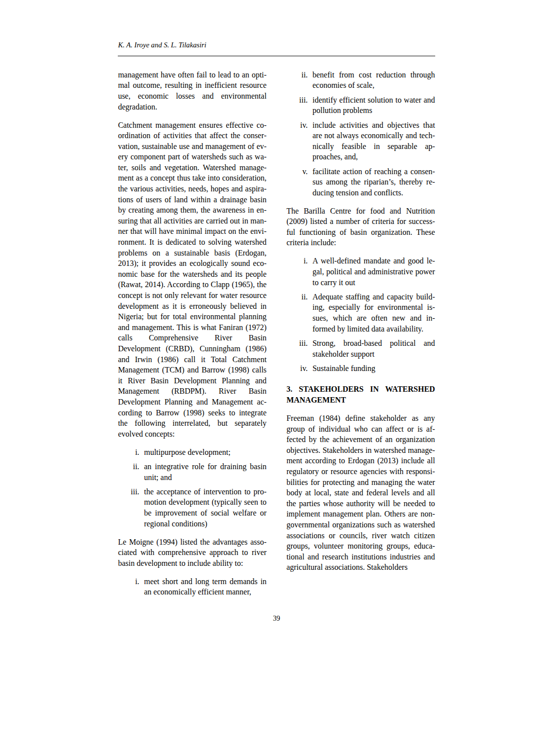K. A. Iroye and S. L. Tilakasiri
management have often fail to lead to an optimal outcome, resulting in inefficient resource use, economic losses and environmental degradation.
Catchment management ensures effective coordination of activities that affect the conservation, sustainable use and management of every component part of watersheds such as water, soils and vegetation. Watershed management as a concept thus take into consideration, the various activities, needs, hopes and aspirations of users of land within a drainage basin by creating among them, the awareness in ensuring that all activities are carried out in manner that will have minimal impact on the environment. It is dedicated to solving watershed problems on a sustainable basis (Erdogan, 2013); it provides an ecologically sound economic base for the watersheds and its people (Rawat, 2014). According to Clapp (1965), the concept is not only relevant for water resource development as it is erroneously believed in Nigeria; but for total environmental planning and management. This is what Faniran (1972) calls Comprehensive River Basin Development (CRBD), Cunningham (1986) and Irwin (1986) call it Total Catchment Management (TCM) and Barrow (1998) calls it River Basin Development Planning and Management (RBDPM). River Basin Development Planning and Management according to Barrow (1998) seeks to integrate the following interrelated, but separately evolved concepts:
multipurpose development;
an integrative role for draining basin unit; and
the acceptance of intervention to promotion development (typically seen to be improvement of social welfare or regional conditions)
Le Moigne (1994) listed the advantages associated with comprehensive approach to river basin development to include ability to:
meet short and long term demands in an economically efficient manner,
benefit from cost reduction through economies of scale,
identify efficient solution to water and pollution problems
include activities and objectives that are not always economically and technically feasible in separable approaches, and,
facilitate action of reaching a consensus among the riparian’s, thereby reducing tension and conflicts.
The Barilla Centre for food and Nutrition (2009) listed a number of criteria for successful functioning of basin organization. These criteria include:
A well-defined mandate and good legal, political and administrative power to carry it out
Adequate staffing and capacity building, especially for environmental issues, which are often new and informed by limited data availability.
Strong, broad-based political and stakeholder support
Sustainable funding
3. Stakeholders in Watershed Management
Freeman (1984) define stakeholder as any group of individual who can affect or is affected by the achievement of an organization objectives. Stakeholders in watershed management according to Erdogan (2013) include all regulatory or resource agencies with responsibilities for protecting and managing the water body at local, state and federal levels and all the parties whose authority will be needed to implement management plan. Others are nongovernmental organizations such as watershed associations or councils, river watch citizen groups, volunteer monitoring groups, educational and research institutions industries and agricultural associations. Stakeholders
39